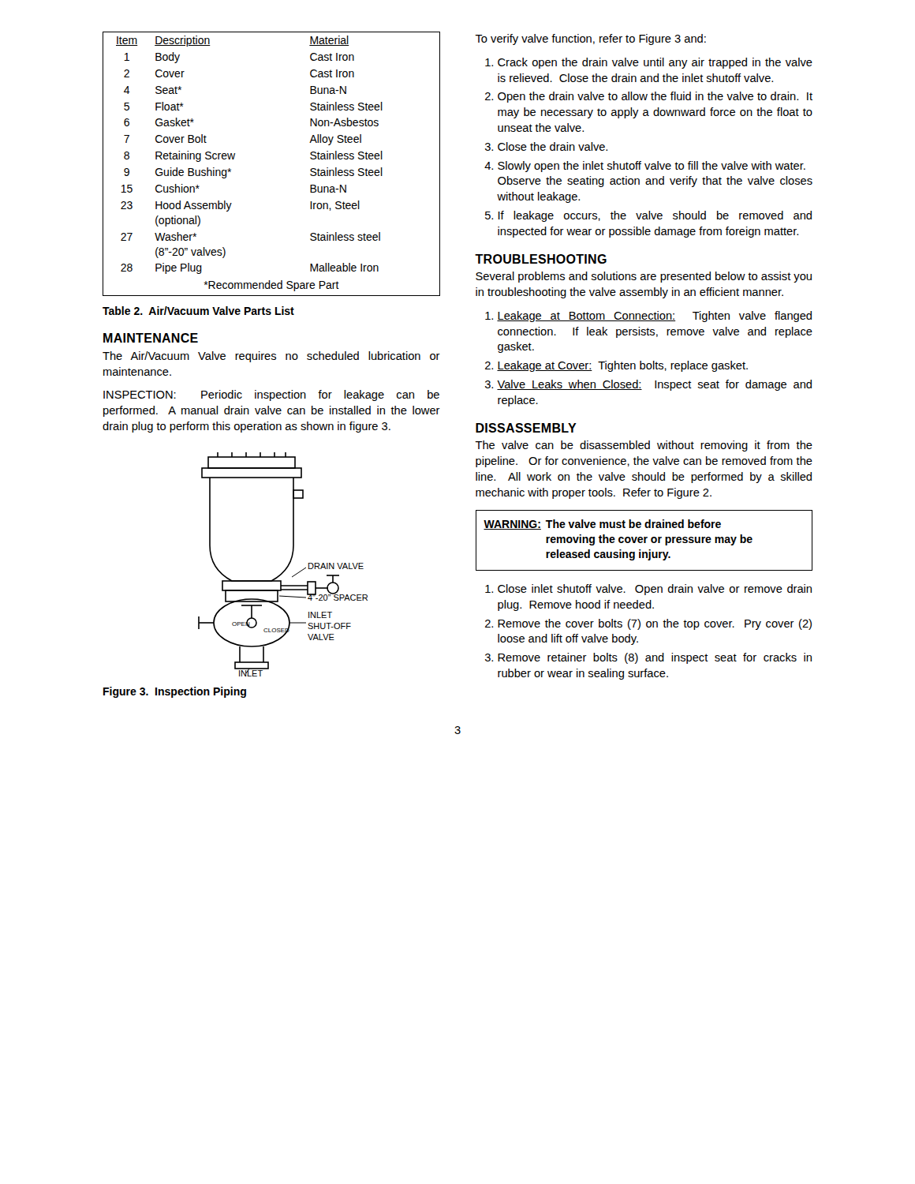| Item | Description | Material |
| --- | --- | --- |
| 1 | Body | Cast Iron |
| 2 | Cover | Cast Iron |
| 4 | Seat* | Buna-N |
| 5 | Float* | Stainless Steel |
| 6 | Gasket* | Non-Asbestos |
| 7 | Cover Bolt | Alloy Steel |
| 8 | Retaining Screw | Stainless Steel |
| 9 | Guide Bushing* | Stainless Steel |
| 15 | Cushion* | Buna-N |
| 23 | Hood Assembly (optional) | Iron, Steel |
| 27 | Washer* (8”-20” valves) | Stainless steel |
| 28 | Pipe Plug | Malleable Iron |
| *Recommended Spare Part |
Table 2. Air/Vacuum Valve Parts List
MAINTENANCE
The Air/Vacuum Valve requires no scheduled lubrication or maintenance.
INSPECTION: Periodic inspection for leakage can be performed. A manual drain valve can be installed in the lower drain plug to perform this operation as shown in figure 3.
DRAIN VALVE 4”-20” SPACER INLET SHUT-OFF VALVE INLET OPEN CLOSED
Figure 3. Inspection Piping
To verify valve function, refer to Figure 3 and:
Crack open the drain valve until any air trapped in the valve is relieved. Close the drain and the inlet shutoff valve.
Open the drain valve to allow the fluid in the valve to drain. It may be necessary to apply a downward force on the float to unseat the valve.
Close the drain valve.
Slowly open the inlet shutoff valve to fill the valve with water. Observe the seating action and verify that the valve closes without leakage.
If leakage occurs, the valve should be removed and inspected for wear or possible damage from foreign matter.
TROUBLESHOOTING
Several problems and solutions are presented below to assist you in troubleshooting the valve assembly in an efficient manner.
Leakage at Bottom Connection: Tighten valve flanged connection. If leak persists, remove valve and replace gasket.
Leakage at Cover: Tighten bolts, replace gasket.
Valve Leaks when Closed: Inspect seat for damage and replace.
DISSASSEMBLY
The valve can be disassembled without removing it from the pipeline. Or for convenience, the valve can be removed from the line. All work on the valve should be performed by a skilled mechanic with proper tools. Refer to Figure 2.
WARNING: The valve must be drained before removing the cover or pressure may be released causing injury.
Close inlet shutoff valve. Open drain valve or remove drain plug. Remove hood if needed.
Remove the cover bolts (7) on the top cover. Pry cover (2) loose and lift off valve body.
Remove retainer bolts (8) and inspect seat for cracks in rubber or wear in sealing surface.
3